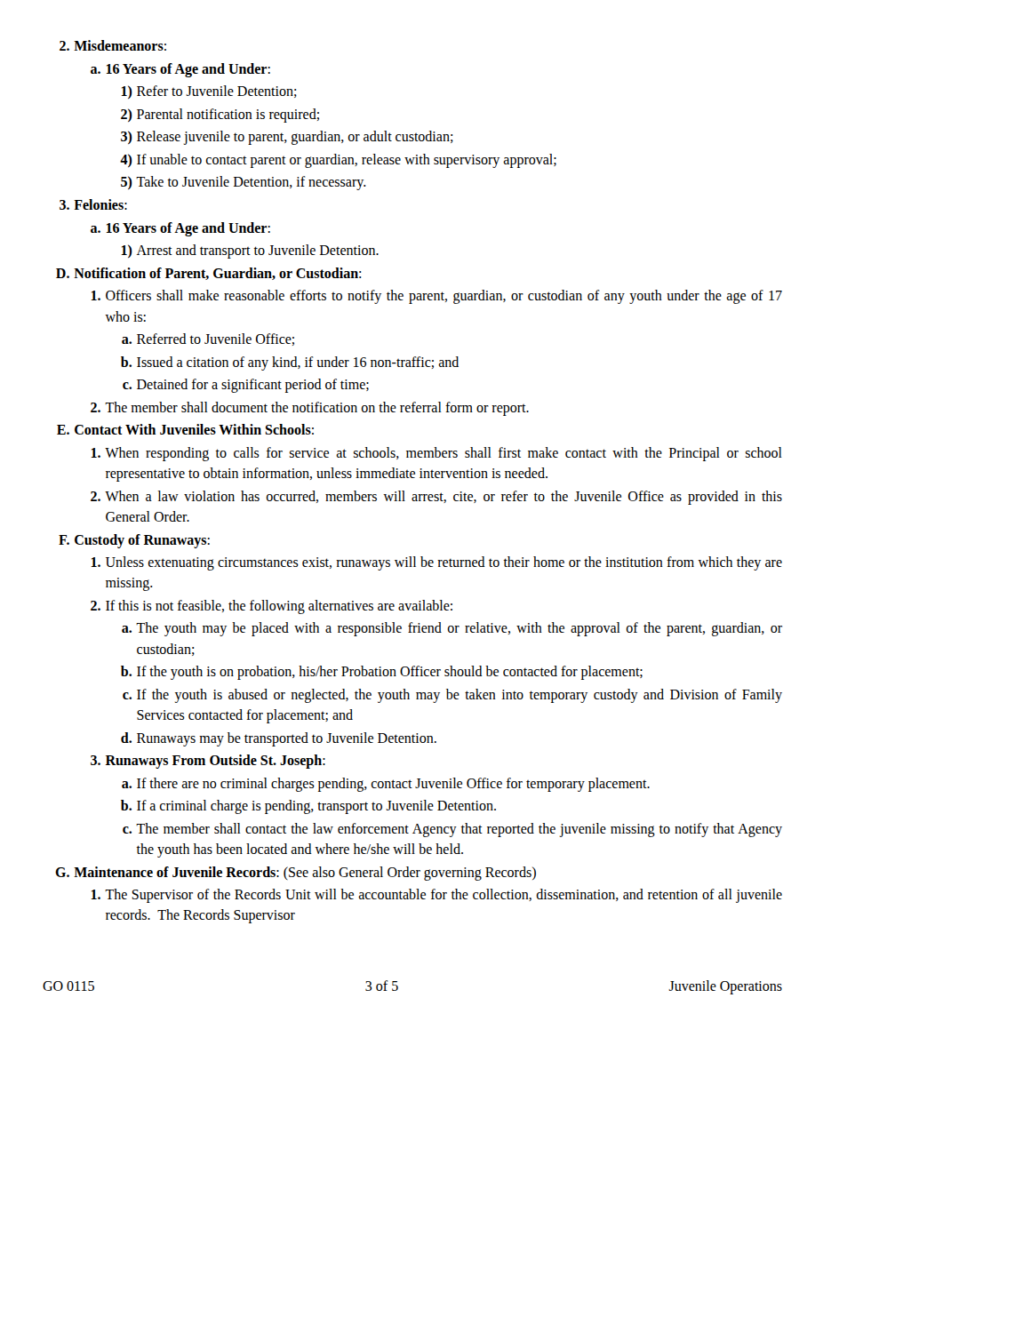2. Misdemeanors:
a. 16 Years of Age and Under:
1) Refer to Juvenile Detention;
2) Parental notification is required;
3) Release juvenile to parent, guardian, or adult custodian;
4) If unable to contact parent or guardian, release with supervisory approval;
5) Take to Juvenile Detention, if necessary.
3. Felonies:
a. 16 Years of Age and Under:
1) Arrest and transport to Juvenile Detention.
D. Notification of Parent, Guardian, or Custodian:
1. Officers shall make reasonable efforts to notify the parent, guardian, or custodian of any youth under the age of 17 who is:
a. Referred to Juvenile Office;
b. Issued a citation of any kind, if under 16 non-traffic; and
c. Detained for a significant period of time;
2. The member shall document the notification on the referral form or report.
E. Contact With Juveniles Within Schools:
1. When responding to calls for service at schools, members shall first make contact with the Principal or school representative to obtain information, unless immediate intervention is needed.
2. When a law violation has occurred, members will arrest, cite, or refer to the Juvenile Office as provided in this General Order.
F. Custody of Runaways:
1. Unless extenuating circumstances exist, runaways will be returned to their home or the institution from which they are missing.
2. If this is not feasible, the following alternatives are available:
a. The youth may be placed with a responsible friend or relative, with the approval of the parent, guardian, or custodian;
b. If the youth is on probation, his/her Probation Officer should be contacted for placement;
c. If the youth is abused or neglected, the youth may be taken into temporary custody and Division of Family Services contacted for placement; and
d. Runaways may be transported to Juvenile Detention.
3. Runaways From Outside St. Joseph:
a. If there are no criminal charges pending, contact Juvenile Office for temporary placement.
b. If a criminal charge is pending, transport to Juvenile Detention.
c. The member shall contact the law enforcement Agency that reported the juvenile missing to notify that Agency the youth has been located and where he/she will be held.
G. Maintenance of Juvenile Records: (See also General Order governing Records)
1. The Supervisor of the Records Unit will be accountable for the collection, dissemination, and retention of all juvenile records. The Records Supervisor
GO 0115
3 of 5
Juvenile Operations